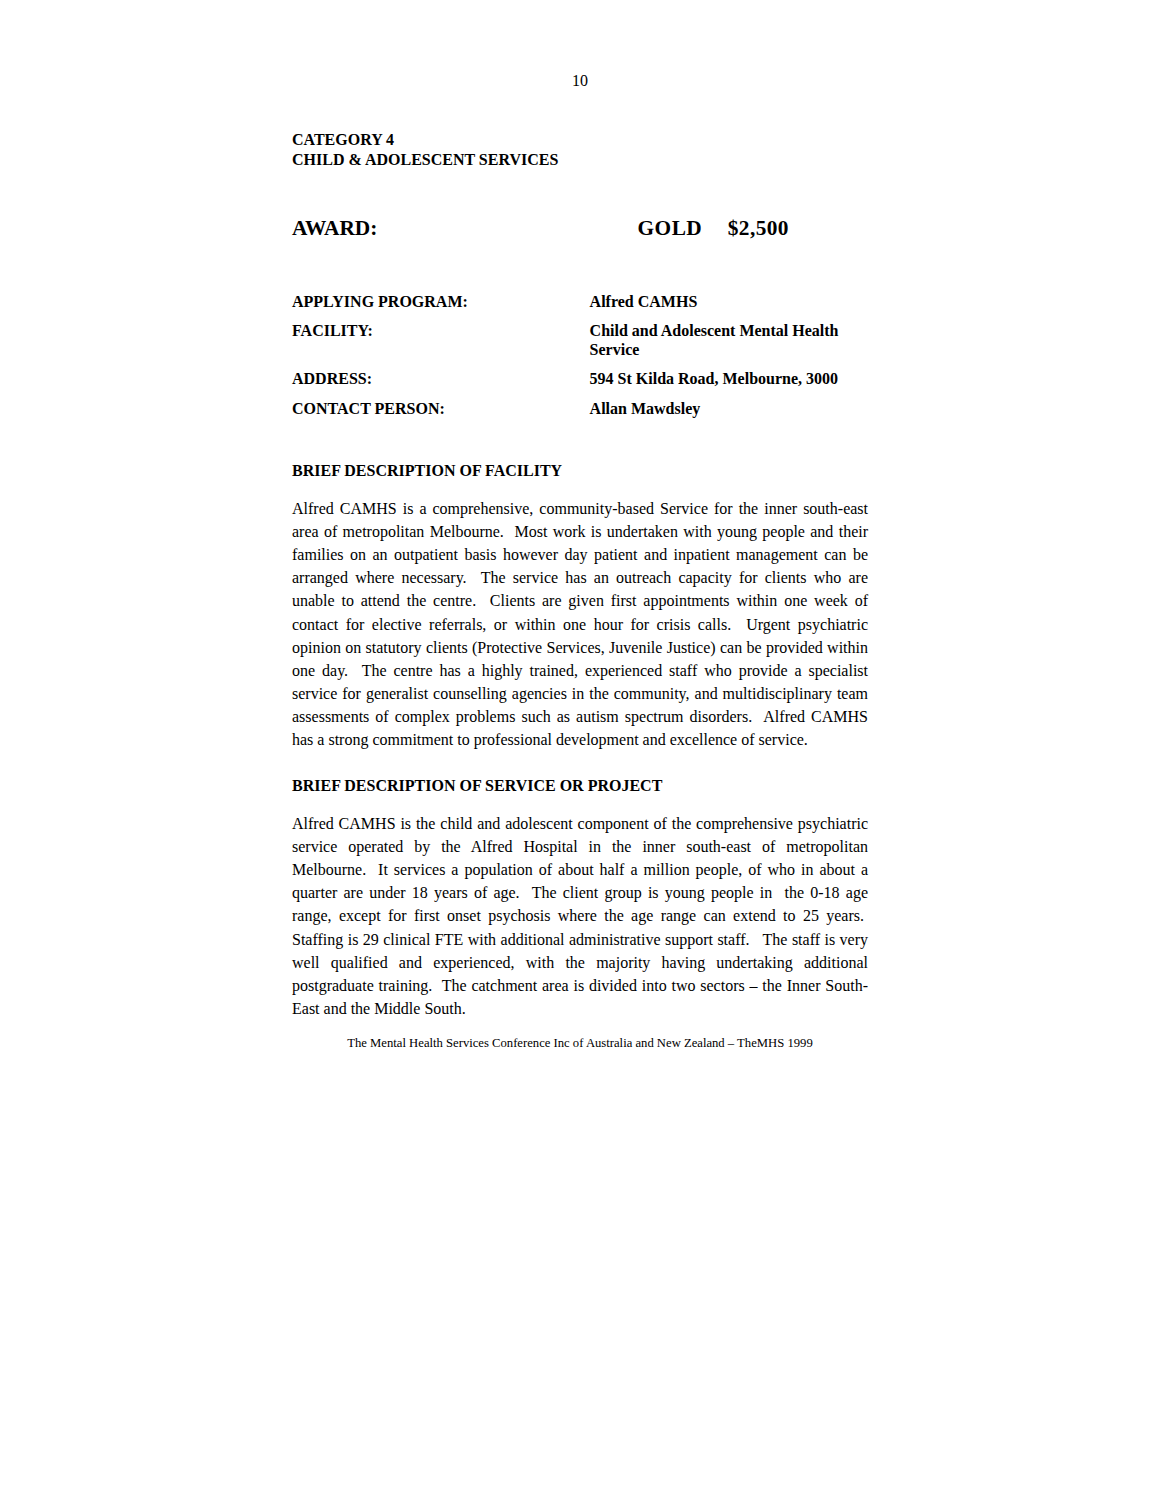10
CATEGORY 4
CHILD & ADOLESCENT SERVICES
AWARD: GOLD$2,500
| APPLYING PROGRAM: | Alfred CAMHS |
| FACILITY: | Child and Adolescent Mental Health Service |
| ADDRESS: | 594 St Kilda Road, Melbourne, 3000 |
| CONTACT PERSON: | Allan Mawdsley |
BRIEF DESCRIPTION OF FACILITY
Alfred CAMHS is a comprehensive, community-based Service for the inner south-east area of metropolitan Melbourne. Most work is undertaken with young people and their families on an outpatient basis however day patient and inpatient management can be arranged where necessary. The service has an outreach capacity for clients who are unable to attend the centre. Clients are given first appointments within one week of contact for elective referrals, or within one hour for crisis calls. Urgent psychiatric opinion on statutory clients (Protective Services, Juvenile Justice) can be provided within one day. The centre has a highly trained, experienced staff who provide a specialist service for generalist counselling agencies in the community, and multidisciplinary team assessments of complex problems such as autism spectrum disorders. Alfred CAMHS has a strong commitment to professional development and excellence of service.
BRIEF DESCRIPTION OF SERVICE OR PROJECT
Alfred CAMHS is the child and adolescent component of the comprehensive psychiatric service operated by the Alfred Hospital in the inner south-east of metropolitan Melbourne. It services a population of about half a million people, of who in about a quarter are under 18 years of age. The client group is young people in the 0-18 age range, except for first onset psychosis where the age range can extend to 25 years. Staffing is 29 clinical FTE with additional administrative support staff. The staff is very well qualified and experienced, with the majority having undertaking additional postgraduate training. The catchment area is divided into two sectors – the Inner South-East and the Middle South.
The Mental Health Services Conference Inc of Australia and New Zealand – TheMHS 1999